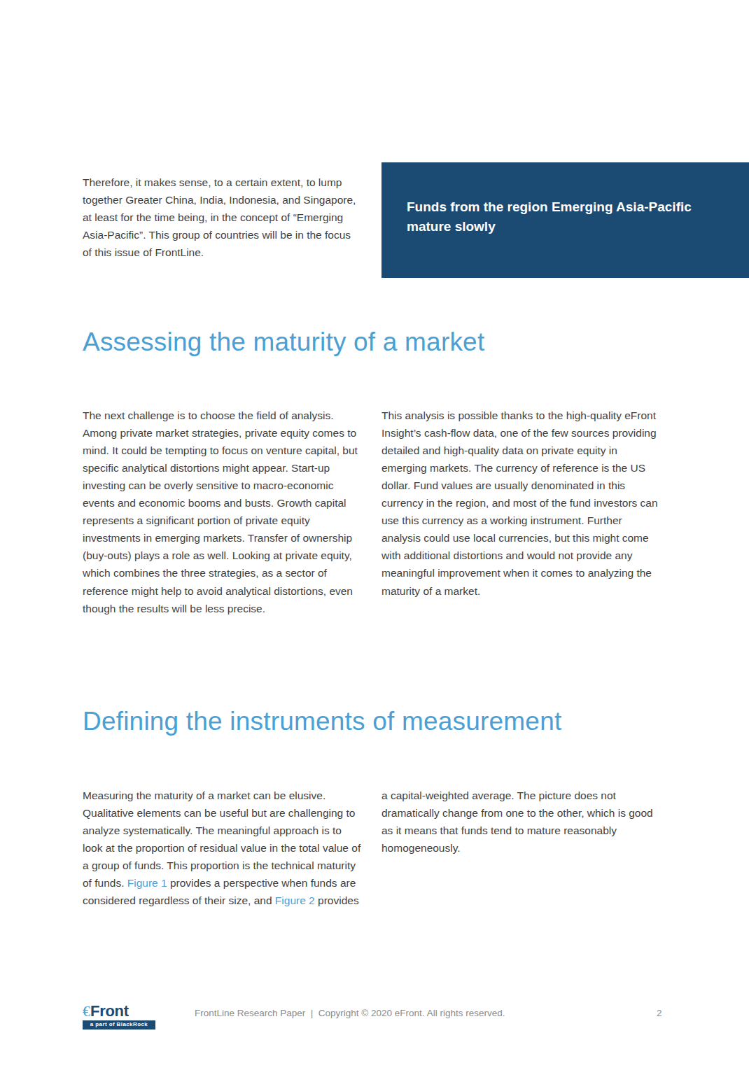Therefore, it makes sense, to a certain extent, to lump together Greater China, India, Indonesia, and Singapore, at least for the time being, in the concept of “Emerging Asia-Pacific”. This group of countries will be in the focus of this issue of FrontLine.
Funds from the region Emerging Asia-Pacific mature slowly
Assessing the maturity of a market
The next challenge is to choose the field of analysis. Among private market strategies, private equity comes to mind. It could be tempting to focus on venture capital, but specific analytical distortions might appear. Start-up investing can be overly sensitive to macro-economic events and economic booms and busts. Growth capital represents a significant portion of private equity investments in emerging markets. Transfer of ownership (buy-outs) plays a role as well. Looking at private equity, which combines the three strategies, as a sector of reference might help to avoid analytical distortions, even though the results will be less precise.
This analysis is possible thanks to the high-quality eFront Insight’s cash-flow data, one of the few sources providing detailed and high-quality data on private equity in emerging markets. The currency of reference is the US dollar. Fund values are usually denominated in this currency in the region, and most of the fund investors can use this currency as a working instrument. Further analysis could use local currencies, but this might come with additional distortions and would not provide any meaningful improvement when it comes to analyzing the maturity of a market.
Defining the instruments of measurement
Measuring the maturity of a market can be elusive. Qualitative elements can be useful but are challenging to analyze systematically. The meaningful approach is to look at the proportion of residual value in the total value of a group of funds. This proportion is the technical maturity of funds. Figure 1 provides a perspective when funds are considered regardless of their size, and Figure 2 provides
a capital-weighted average. The picture does not dramatically change from one to the other, which is good as it means that funds tend to mature reasonably homogeneously.
€Front a part of BlackRock
FrontLine Research Paper | Copyright © 2020 eFront. All rights reserved.
2